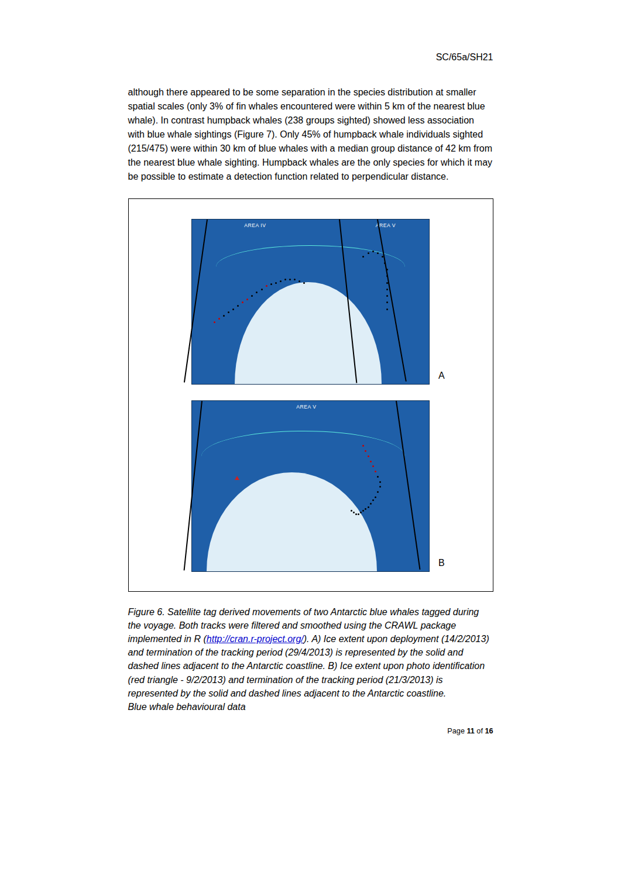SC/65a/SH21
although there appeared to be some separation in the species distribution at smaller spatial scales (only 3% of fin whales encountered were within 5 km of the nearest blue whale). In contrast humpback whales (238 groups sighted) showed less association with blue whale sightings (Figure 7). Only 45% of humpback whale individuals sighted (215/475) were within 30 km of blue whales with a median group distance of 42 km from the nearest blue whale sighting. Humpback whales are the only species for which it may be possible to estimate a detection function related to perpendicular distance.
AREA IV AREA V
A
AREA V
B
Figure 6. Satellite tag derived movements of two Antarctic blue whales tagged during the voyage. Both tracks were filtered and smoothed using the CRAWL package implemented in R (http://cran.r-project.org/). A) Ice extent upon deployment (14/2/2013) and termination of the tracking period (29/4/2013) is represented by the solid and dashed lines adjacent to the Antarctic coastline. B) Ice extent upon photo identification (red triangle - 9/2/2013) and termination of the tracking period (21/3/2013) is represented by the solid and dashed lines adjacent to the Antarctic coastline.
Blue whale behavioural data
Page 11 of 16